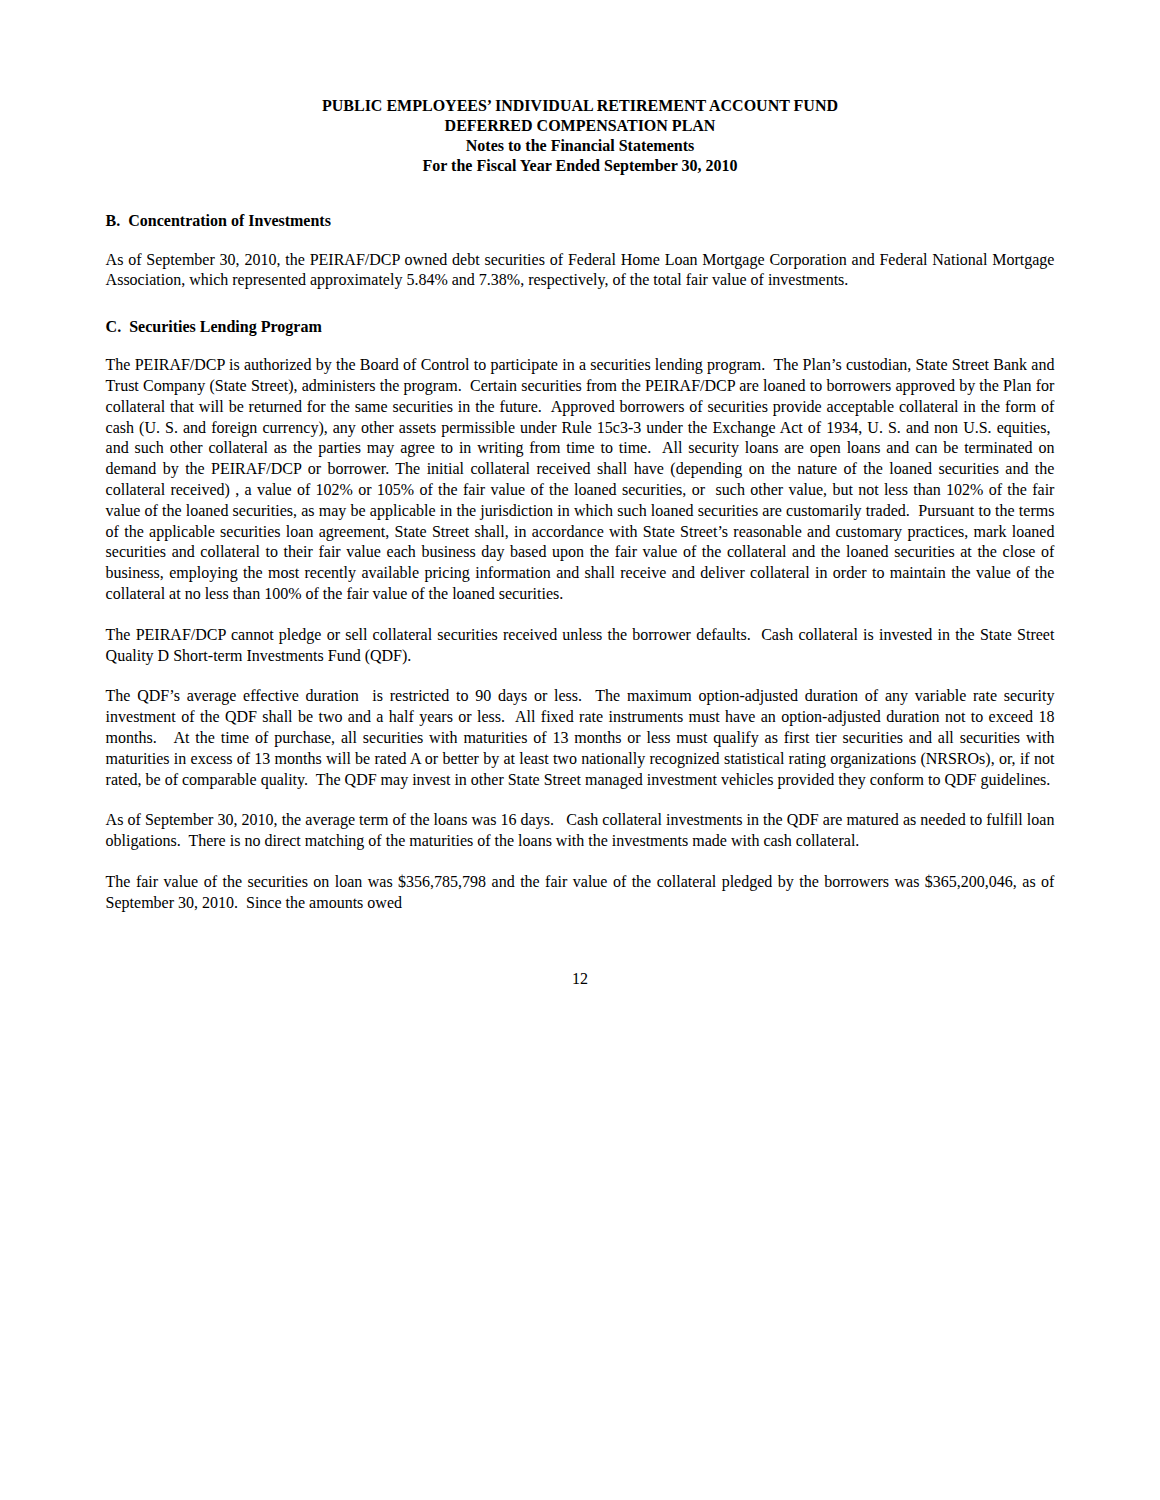PUBLIC EMPLOYEES’ INDIVIDUAL RETIREMENT ACCOUNT FUND DEFERRED COMPENSATION PLAN Notes to the Financial Statements For the Fiscal Year Ended September 30, 2010
B. Concentration of Investments
As of September 30, 2010, the PEIRAF/DCP owned debt securities of Federal Home Loan Mortgage Corporation and Federal National Mortgage Association, which represented approximately 5.84% and 7.38%, respectively, of the total fair value of investments.
C. Securities Lending Program
The PEIRAF/DCP is authorized by the Board of Control to participate in a securities lending program. The Plan’s custodian, State Street Bank and Trust Company (State Street), administers the program. Certain securities from the PEIRAF/DCP are loaned to borrowers approved by the Plan for collateral that will be returned for the same securities in the future. Approved borrowers of securities provide acceptable collateral in the form of cash (U. S. and foreign currency), any other assets permissible under Rule 15c3-3 under the Exchange Act of 1934, U. S. and non U.S. equities, and such other collateral as the parties may agree to in writing from time to time. All security loans are open loans and can be terminated on demand by the PEIRAF/DCP or borrower. The initial collateral received shall have (depending on the nature of the loaned securities and the collateral received) , a value of 102% or 105% of the fair value of the loaned securities, or such other value, but not less than 102% of the fair value of the loaned securities, as may be applicable in the jurisdiction in which such loaned securities are customarily traded. Pursuant to the terms of the applicable securities loan agreement, State Street shall, in accordance with State Street’s reasonable and customary practices, mark loaned securities and collateral to their fair value each business day based upon the fair value of the collateral and the loaned securities at the close of business, employing the most recently available pricing information and shall receive and deliver collateral in order to maintain the value of the collateral at no less than 100% of the fair value of the loaned securities.
The PEIRAF/DCP cannot pledge or sell collateral securities received unless the borrower defaults. Cash collateral is invested in the State Street Quality D Short-term Investments Fund (QDF).
The QDF’s average effective duration is restricted to 90 days or less. The maximum option-adjusted duration of any variable rate security investment of the QDF shall be two and a half years or less. All fixed rate instruments must have an option-adjusted duration not to exceed 18 months. At the time of purchase, all securities with maturities of 13 months or less must qualify as first tier securities and all securities with maturities in excess of 13 months will be rated A or better by at least two nationally recognized statistical rating organizations (NRSROs), or, if not rated, be of comparable quality. The QDF may invest in other State Street managed investment vehicles provided they conform to QDF guidelines.
As of September 30, 2010, the average term of the loans was 16 days. Cash collateral investments in the QDF are matured as needed to fulfill loan obligations. There is no direct matching of the maturities of the loans with the investments made with cash collateral.
The fair value of the securities on loan was $356,785,798 and the fair value of the collateral pledged by the borrowers was $365,200,046, as of September 30, 2010. Since the amounts owed
12